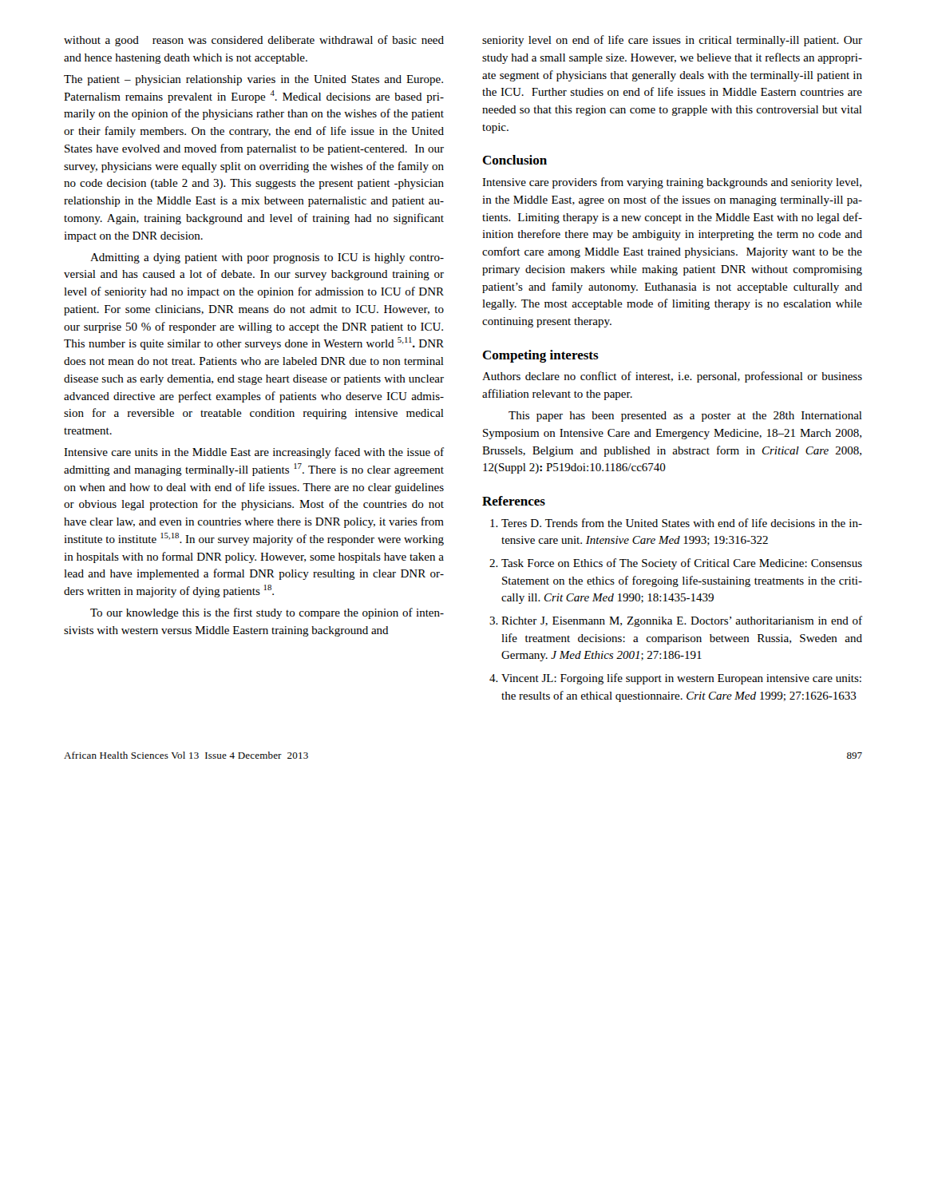without a good reason was considered deliberate withdrawal of basic need and hence hastening death which is not acceptable.
The patient – physician relationship varies in the United States and Europe. Paternalism remains prevalent in Europe 4. Medical decisions are based primarily on the opinion of the physicians rather than on the wishes of the patient or their family members. On the contrary, the end of life issue in the United States have evolved and moved from paternalist to be patient-centered. In our survey, physicians were equally split on overriding the wishes of the family on no code decision (table 2 and 3). This suggests the present patient -physician relationship in the Middle East is a mix between paternalistic and patient automony. Again, training background and level of training had no significant impact on the DNR decision.
Admitting a dying patient with poor prognosis to ICU is highly controversial and has caused a lot of debate. In our survey background training or level of seniority had no impact on the opinion for admission to ICU of DNR patient. For some clinicians, DNR means do not admit to ICU. However, to our surprise 50 % of responder are willing to accept the DNR patient to ICU. This number is quite similar to other surveys done in Western world 5,11. DNR does not mean do not treat. Patients who are labeled DNR due to non terminal disease such as early dementia, end stage heart disease or patients with unclear advanced directive are perfect examples of patients who deserve ICU admission for a reversible or treatable condition requiring intensive medical treatment.
Intensive care units in the Middle East are increasingly faced with the issue of admitting and managing terminally-ill patients 17. There is no clear agreement on when and how to deal with end of life issues. There are no clear guidelines or obvious legal protection for the physicians. Most of the countries do not have clear law, and even in countries where there is DNR policy, it varies from institute to institute 15,18. In our survey majority of the responder were working in hospitals with no formal DNR policy. However, some hospitals have taken a lead and have implemented a formal DNR policy resulting in clear DNR orders written in majority of dying patients 18.
To our knowledge this is the first study to compare the opinion of intensivists with western versus Middle Eastern training background and
seniority level on end of life care issues in critical terminally-ill patient. Our study had a small sample size. However, we believe that it reflects an appropriate segment of physicians that generally deals with the terminally-ill patient in the ICU. Further studies on end of life issues in Middle Eastern countries are needed so that this region can come to grapple with this controversial but vital topic.
Conclusion
Intensive care providers from varying training backgrounds and seniority level, in the Middle East, agree on most of the issues on managing terminally-ill patients. Limiting therapy is a new concept in the Middle East with no legal definition therefore there may be ambiguity in interpreting the term no code and comfort care among Middle East trained physicians. Majority want to be the primary decision makers while making patient DNR without compromising patient’s and family autonomy. Euthanasia is not acceptable culturally and legally. The most acceptable mode of limiting therapy is no escalation while continuing present therapy.
Competing interests
Authors declare no conflict of interest, i.e. personal, professional or business affiliation relevant to the paper.
This paper has been presented as a poster at the 28th International Symposium on Intensive Care and Emergency Medicine, 18–21 March 2008, Brussels, Belgium and published in abstract form in Critical Care 2008, 12(Suppl 2): P519doi:10.1186/cc6740
References
Teres D. Trends from the United States with end of life decisions in the intensive care unit. Intensive Care Med 1993; 19:316-322
Task Force on Ethics of The Society of Critical Care Medicine: Consensus Statement on the ethics of foregoing life-sustaining treatments in the critically ill. Crit Care Med 1990; 18:1435-1439
Richter J, Eisenmann M, Zgonnika E. Doctors’ authoritarianism in end of life treatment decisions: a comparison between Russia, Sweden and Germany. J Med Ethics 2001; 27:186-191
Vincent JL: Forgoing life support in western European intensive care units: the results of an ethical questionnaire. Crit Care Med 1999; 27:1626-1633
African Health Sciences Vol 13 Issue 4 December 2013
897